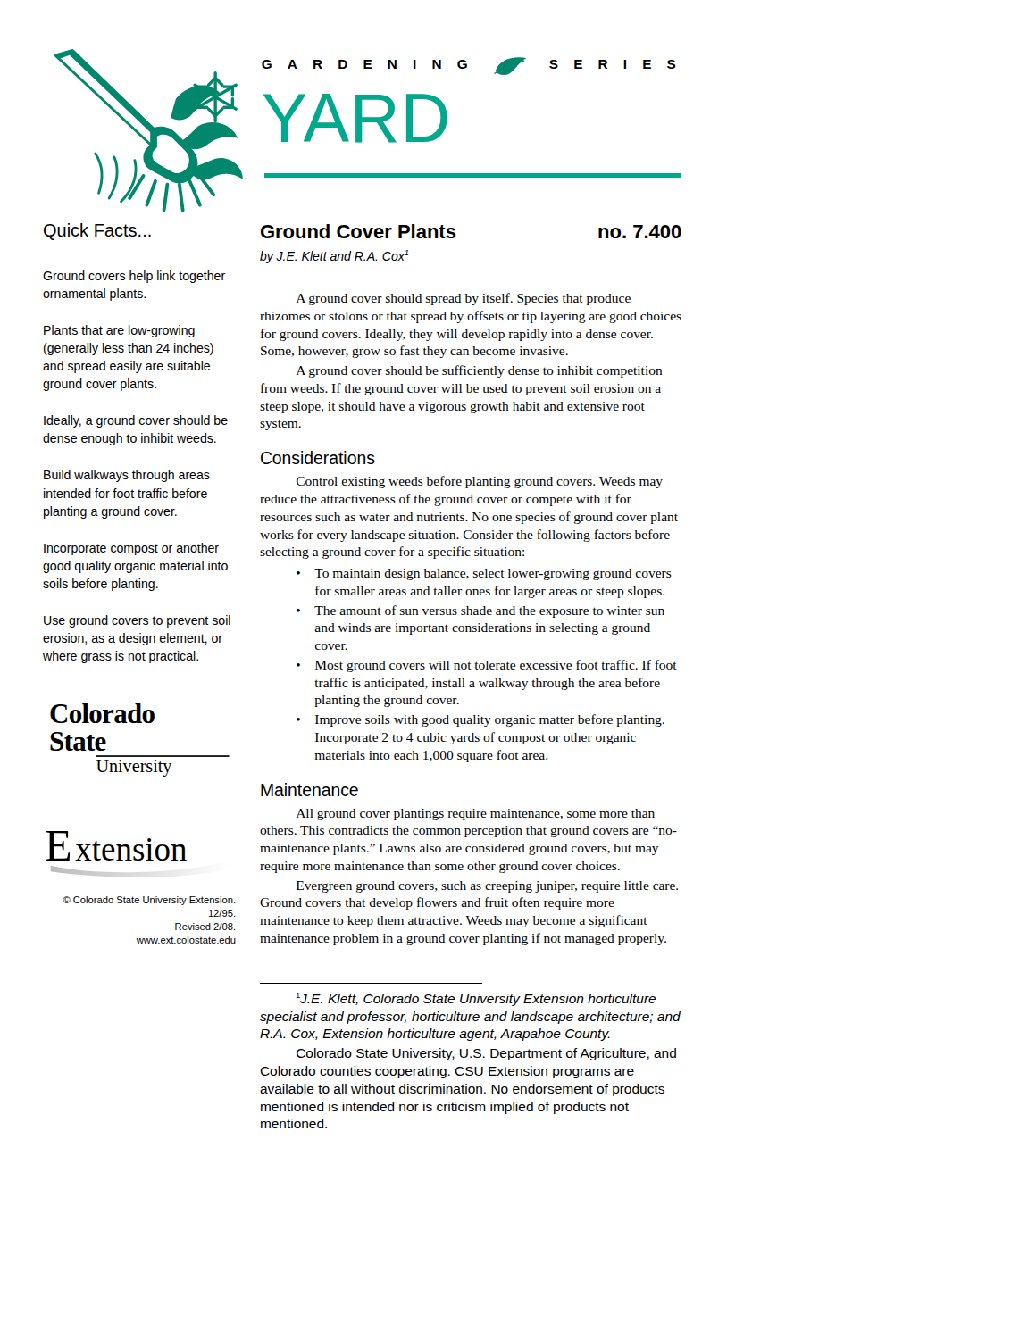G A R D E N I N G S E R I E S
YARD
Quick Facts...
Ground covers help link together ornamental plants.
Plants that are low-growing (generally less than 24 inches) and spread easily are suitable ground cover plants.
Ideally, a ground cover should be dense enough to inhibit weeds.
Build walkways through areas intended for foot traffic before planting a ground cover.
Incorporate compost or another good quality organic material into soils before planting.
Use ground covers to prevent soil erosion, as a design element, or where grass is not practical.
Colorado State University
E xtension
© Colorado State University Extension. 12/95.
Revised 2/08.
www.ext.colostate.edu
Ground Cover Plants no. 7.400
by J.E. Klett and R.A. Cox1
A ground cover should spread by itself. Species that produce rhizomes or stolons or that spread by offsets or tip layering are good choices for ground covers. Ideally, they will develop rapidly into a dense cover. Some, however, grow so fast they can become invasive.
A ground cover should be sufficiently dense to inhibit competition from weeds. If the ground cover will be used to prevent soil erosion on a steep slope, it should have a vigorous growth habit and extensive root system.
Considerations
Control existing weeds before planting ground covers. Weeds may reduce the attractiveness of the ground cover or compete with it for resources such as water and nutrients. No one species of ground cover plant works for every landscape situation. Consider the following factors before selecting a ground cover for a specific situation:
To maintain design balance, select lower-growing ground covers for smaller areas and taller ones for larger areas or steep slopes.
The amount of sun versus shade and the exposure to winter sun and winds are important considerations in selecting a ground cover.
Most ground covers will not tolerate excessive foot traffic. If foot traffic is anticipated, install a walkway through the area before planting the ground cover.
Improve soils with good quality organic matter before planting. Incorporate 2 to 4 cubic yards of compost or other organic materials into each 1,000 square foot area.
Maintenance
All ground cover plantings require maintenance, some more than others. This contradicts the common perception that ground covers are “no-maintenance plants.” Lawns also are considered ground covers, but may require more maintenance than some other ground cover choices.
Evergreen ground covers, such as creeping juniper, require little care. Ground covers that develop flowers and fruit often require more maintenance to keep them attractive. Weeds may become a significant maintenance problem in a ground cover planting if not managed properly.
1J.E. Klett, Colorado State University Extension horticulture specialist and professor, horticulture and landscape architecture; and R.A. Cox, Extension horticulture agent, Arapahoe County.
Colorado State University, U.S. Department of Agriculture, and Colorado counties cooperating. CSU Extension programs are available to all without discrimination. No endorsement of products mentioned is intended nor is criticism implied of products not mentioned.